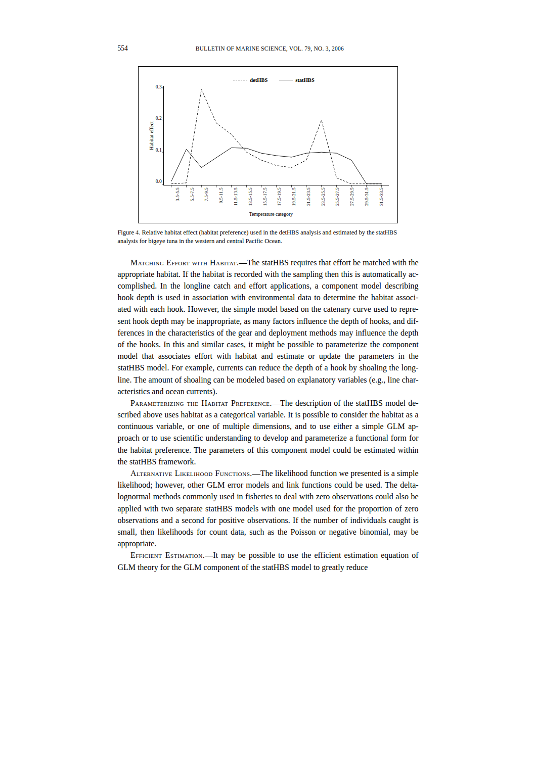554
Bulletin of Marine Science, Vol. 79, No. 3, 2006
detHBS statHBS
Habitat effect
0.3 0.2 0.1 0.0
3.5-5.5
5.5-7.5
7.5-9.5
9.5-11.5
11.5-13.5
13.5-15.5
15.5-17.5
17.5-19.5
19.5-21.5
21.5-23.5
23.5-25.5
25.5-27.5
27.5-29.5
29.5-31.5
31.5-33.5
Temperature category
Figure 4. Relative habitat effect (habitat preference) used in the detHBS analysis and estimated by the statHBS analysis for bigeye tuna in the western and central Pacific Ocean.
Matching Effort with Habitat.—The statHBS requires that effort be matched with the appropriate habitat. If the habitat is recorded with the sampling then this is automatically accomplished. In the longline catch and effort applications, a component model describing hook depth is used in association with environmental data to determine the habitat associated with each hook. However, the simple model based on the catenary curve used to represent hook depth may be inappropriate, as many factors influence the depth of hooks, and differences in the characteristics of the gear and deployment methods may influence the depth of the hooks. In this and similar cases, it might be possible to parameterize the component model that associates effort with habitat and estimate or update the parameters in the statHBS model. For example, currents can reduce the depth of a hook by shoaling the longline. The amount of shoaling can be modeled based on explanatory variables (e.g., line characteristics and ocean currents).
Parameterizing the Habitat Preference.—The description of the statHBS model described above uses habitat as a categorical variable. It is possible to consider the habitat as a continuous variable, or one of multiple dimensions, and to use either a simple GLM approach or to use scientific understanding to develop and parameterize a functional form for the habitat preference. The parameters of this component model could be estimated within the statHBS framework.
Alternative Likelihood Functions.—The likelihood function we presented is a simple likelihood; however, other GLM error models and link functions could be used. The delta-lognormal methods commonly used in fisheries to deal with zero observations could also be applied with two separate statHBS models with one model used for the proportion of zero observations and a second for positive observations. If the number of individuals caught is small, then likelihoods for count data, such as the Poisson or negative binomial, may be appropriate.
Efficient Estimation.—It may be possible to use the efficient estimation equation of GLM theory for the GLM component of the statHBS model to greatly reduce